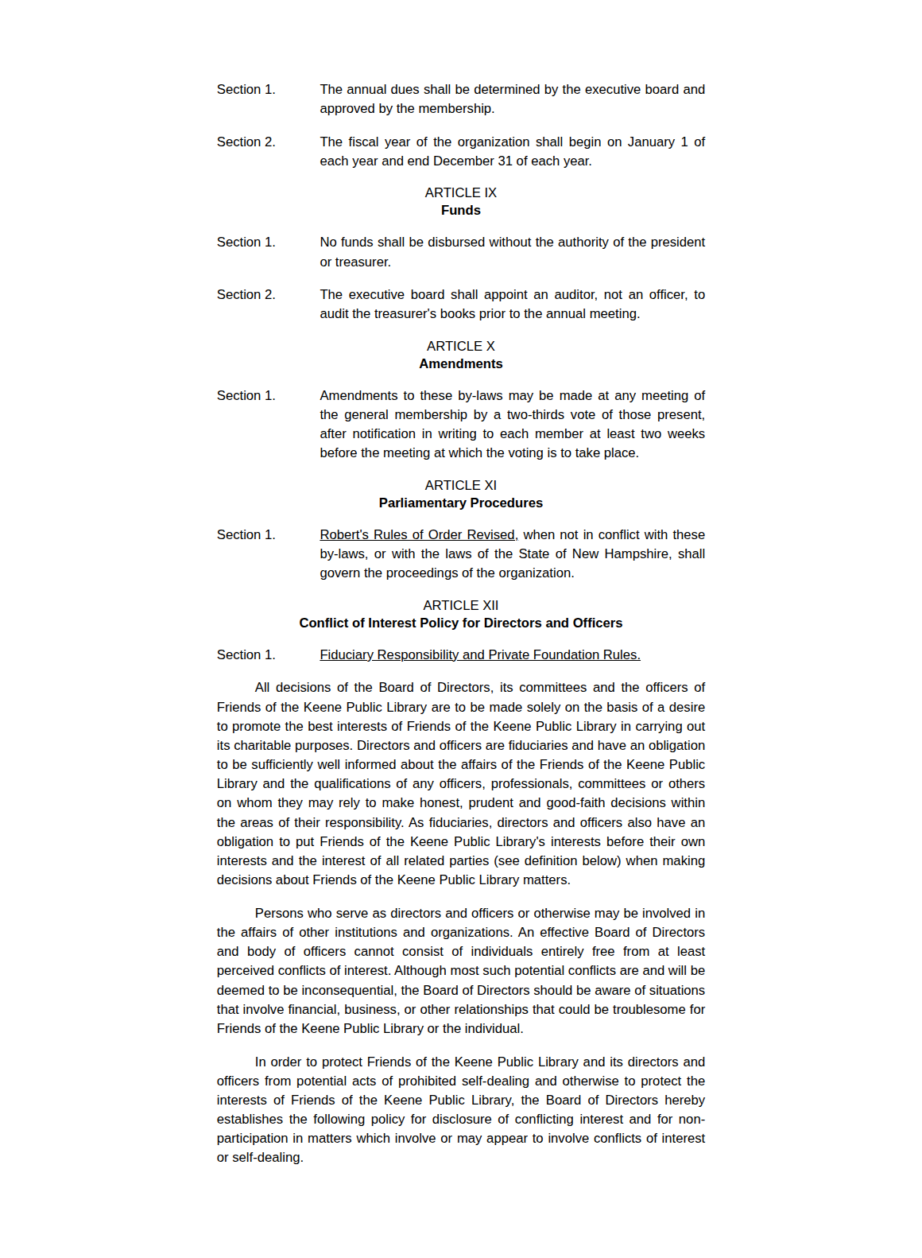Section 1. The annual dues shall be determined by the executive board and approved by the membership.
Section 2. The fiscal year of the organization shall begin on January 1 of each year and end December 31 of each year.
ARTICLE IX Funds
Section 1. No funds shall be disbursed without the authority of the president or treasurer.
Section 2. The executive board shall appoint an auditor, not an officer, to audit the treasurer's books prior to the annual meeting.
ARTICLE X Amendments
Section 1. Amendments to these by-laws may be made at any meeting of the general membership by a two-thirds vote of those present, after notification in writing to each member at least two weeks before the meeting at which the voting is to take place.
ARTICLE XI Parliamentary Procedures
Section 1. Robert's Rules of Order Revised, when not in conflict with these by-laws, or with the laws of the State of New Hampshire, shall govern the proceedings of the organization.
ARTICLE XII Conflict of Interest Policy for Directors and Officers
Section 1. Fiduciary Responsibility and Private Foundation Rules.
All decisions of the Board of Directors, its committees and the officers of Friends of the Keene Public Library are to be made solely on the basis of a desire to promote the best interests of Friends of the Keene Public Library in carrying out its charitable purposes. Directors and officers are fiduciaries and have an obligation to be sufficiently well informed about the affairs of the Friends of the Keene Public Library and the qualifications of any officers, professionals, committees or others on whom they may rely to make honest, prudent and good-faith decisions within the areas of their responsibility. As fiduciaries, directors and officers also have an obligation to put Friends of the Keene Public Library's interests before their own interests and the interest of all related parties (see definition below) when making decisions about Friends of the Keene Public Library matters.
Persons who serve as directors and officers or otherwise may be involved in the affairs of other institutions and organizations. An effective Board of Directors and body of officers cannot consist of individuals entirely free from at least perceived conflicts of interest. Although most such potential conflicts are and will be deemed to be inconsequential, the Board of Directors should be aware of situations that involve financial, business, or other relationships that could be troublesome for Friends of the Keene Public Library or the individual.
In order to protect Friends of the Keene Public Library and its directors and officers from potential acts of prohibited self-dealing and otherwise to protect the interests of Friends of the Keene Public Library, the Board of Directors hereby establishes the following policy for disclosure of conflicting interest and for non-participation in matters which involve or may appear to involve conflicts of interest or self-dealing.